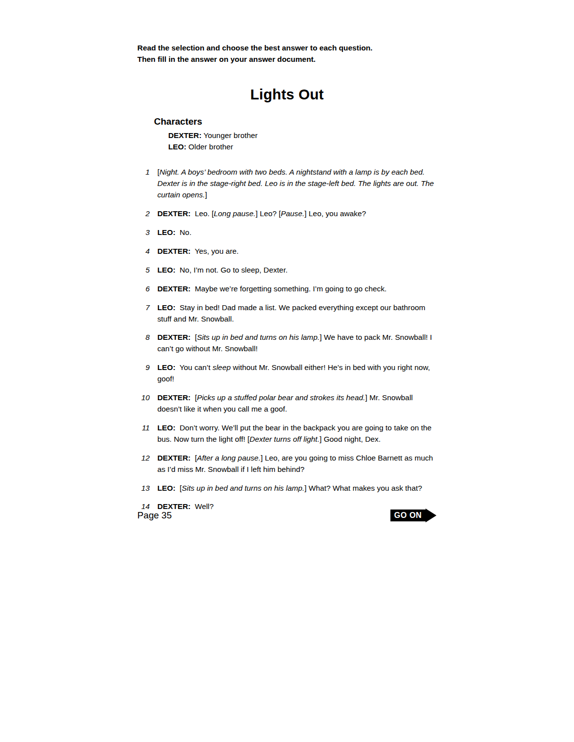Read the selection and choose the best answer to each question.
Then fill in the answer on your answer document.
Lights Out
Characters
DEXTER: Younger brother
LEO: Older brother
1 [Night. A boys’ bedroom with two beds. A nightstand with a lamp is by each bed. Dexter is in the stage-right bed. Leo is in the stage-left bed. The lights are out. The curtain opens.]
2 DEXTER: Leo. [Long pause.] Leo? [Pause.] Leo, you awake?
3 LEO: No.
4 DEXTER: Yes, you are.
5 LEO: No, I’m not. Go to sleep, Dexter.
6 DEXTER: Maybe we’re forgetting something. I’m going to go check.
7 LEO: Stay in bed! Dad made a list. We packed everything except our bathroom stuff and Mr. Snowball.
8 DEXTER: [Sits up in bed and turns on his lamp.] We have to pack Mr. Snowball! I can’t go without Mr. Snowball!
9 LEO: You can’t sleep without Mr. Snowball either! He’s in bed with you right now, goof!
10 DEXTER: [Picks up a stuffed polar bear and strokes its head.] Mr. Snowball doesn’t like it when you call me a goof.
11 LEO: Don’t worry. We’ll put the bear in the backpack you are going to take on the bus. Now turn the light off! [Dexter turns off light.] Good night, Dex.
12 DEXTER: [After a long pause.] Leo, are you going to miss Chloe Barnett as much as I’d miss Mr. Snowball if I left him behind?
13 LEO: [Sits up in bed and turns on his lamp.] What? What makes you ask that?
14 DEXTER: Well?
Page 35
GO ON